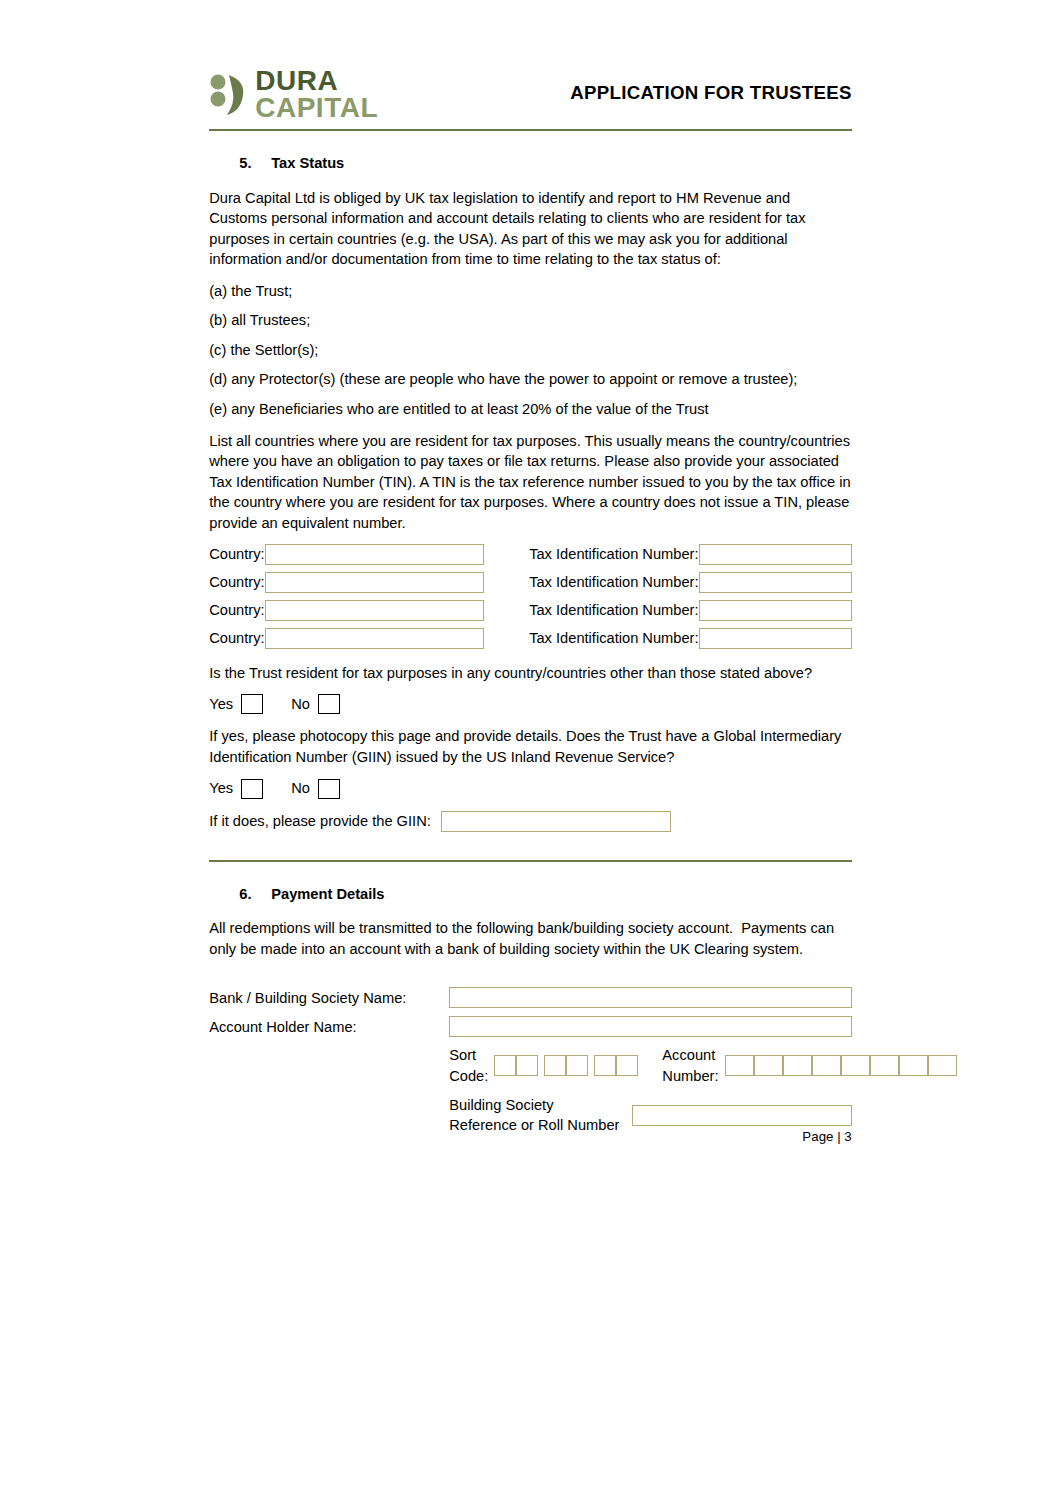DURA CAPITAL
APPLICATION FOR TRUSTEES
5. Tax Status
Dura Capital Ltd is obliged by UK tax legislation to identify and report to HM Revenue and Customs personal information and account details relating to clients who are resident for tax purposes in certain countries (e.g. the USA). As part of this we may ask you for additional information and/or documentation from time to time relating to the tax status of:
(a) the Trust;
(b) all Trustees;
(c) the Settlor(s);
(d) any Protector(s) (these are people who have the power to appoint or remove a trustee);
(e) any Beneficiaries who are entitled to at least 20% of the value of the Trust
List all countries where you are resident for tax purposes. This usually means the country/countries where you have an obligation to pay taxes or file tax returns. Please also provide your associated Tax Identification Number (TIN). A TIN is the tax reference number issued to you by the tax office in the country where you are resident for tax purposes. Where a country does not issue a TIN, please provide an equivalent number.
Country: Tax Identification Number:
Country: Tax Identification Number:
Country: Tax Identification Number:
Country: Tax Identification Number:
Is the Trust resident for tax purposes in any country/countries other than those stated above?
Yes No
If yes, please photocopy this page and provide details. Does the Trust have a Global Intermediary Identification Number (GIIN) issued by the US Inland Revenue Service?
Yes No
If it does, please provide the GIIN:
6. Payment Details
All redemptions will be transmitted to the following bank/building society account. Payments can only be made into an account with a bank of building society within the UK Clearing system.
Bank / Building Society Name:
Account Holder Name:
Sort Code: Account Number:
Building Society Reference or Roll Number
Page | 3